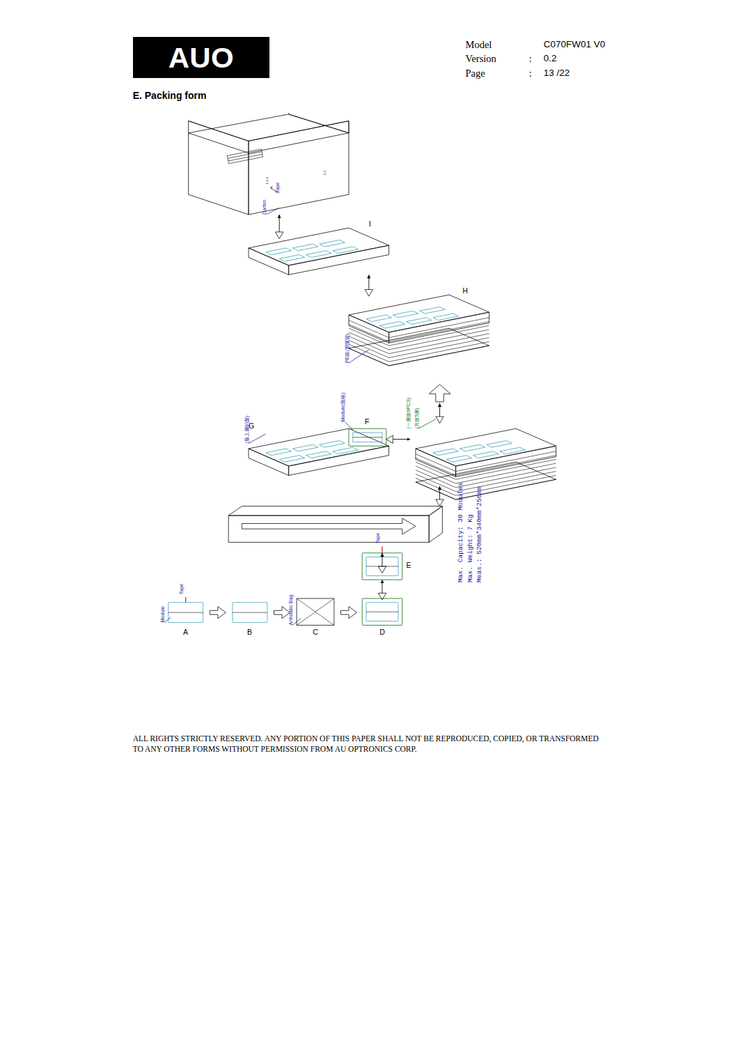AUO
| Model | | C070FW01 V0 |
| Version | : | 0.2 |
| Page | : | 13 /22 |
E. Packing form
Tape Carton I H PE袋(塑膠袋) G (最上層的盤) F Module(面板) (一層放6PCS) (共放5層) Tape Module A B Antistatic Bag C D Tape E Max. Capacity: 30 Modules Max. Weight: 7 Kg Meas.: 520mm*340mm*250mm
ALL RIGHTS STRICTLY RESERVED. ANY PORTION OF THIS PAPER SHALL NOT BE REPRODUCED, COPIED, OR TRANSFORMED TO ANY OTHER FORMS WITHOUT PERMISSION FROM AU OPTRONICS CORP.